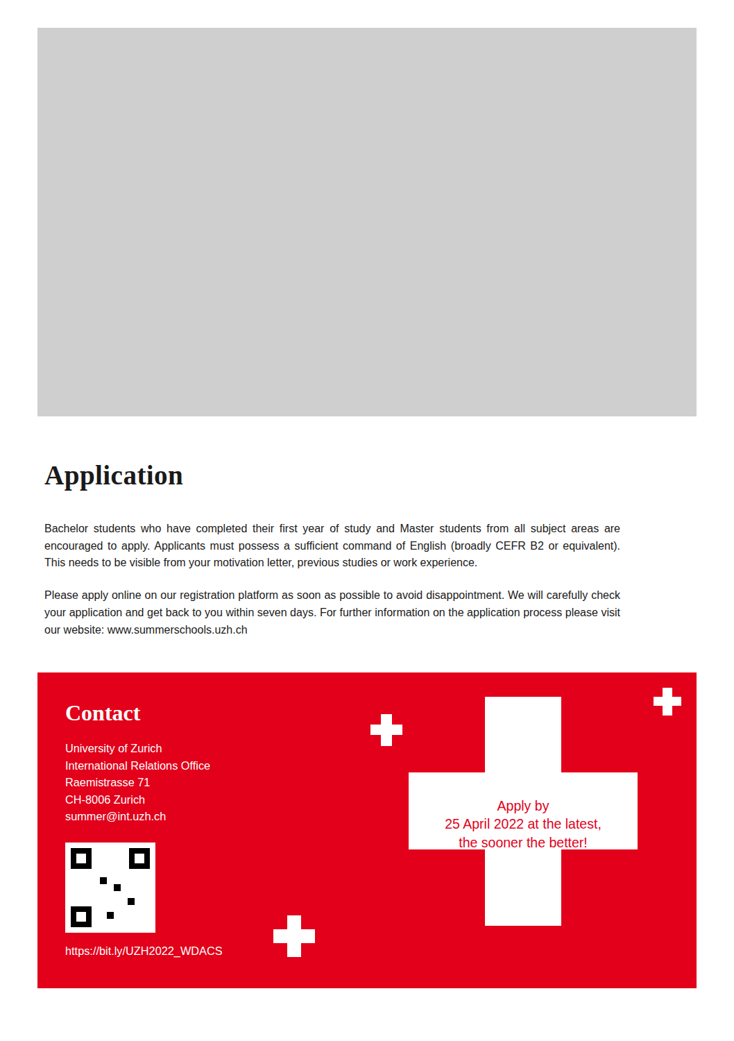Application
Bachelor students who have completed their first year of study and Master students from all subject areas are encouraged to apply. Applicants must possess a sufficient command of English (broadly CEFR B2 or equivalent). This needs to be visible from your motivation letter, previous studies or work experience.
Please apply online on our registration platform as soon as possible to avoid disappointment. We will carefully check your application and get back to you within seven days. For further information on the application process please visit our website: www.summerschools.uzh.ch
Contact
University of Zurich
International Relations Office
Raemistrasse 71
CH-8006 Zurich
summer@int.uzh.ch
https://bit.ly/UZH2022_WDACS
Apply by
25 April 2022 at the latest,
the sooner the better!